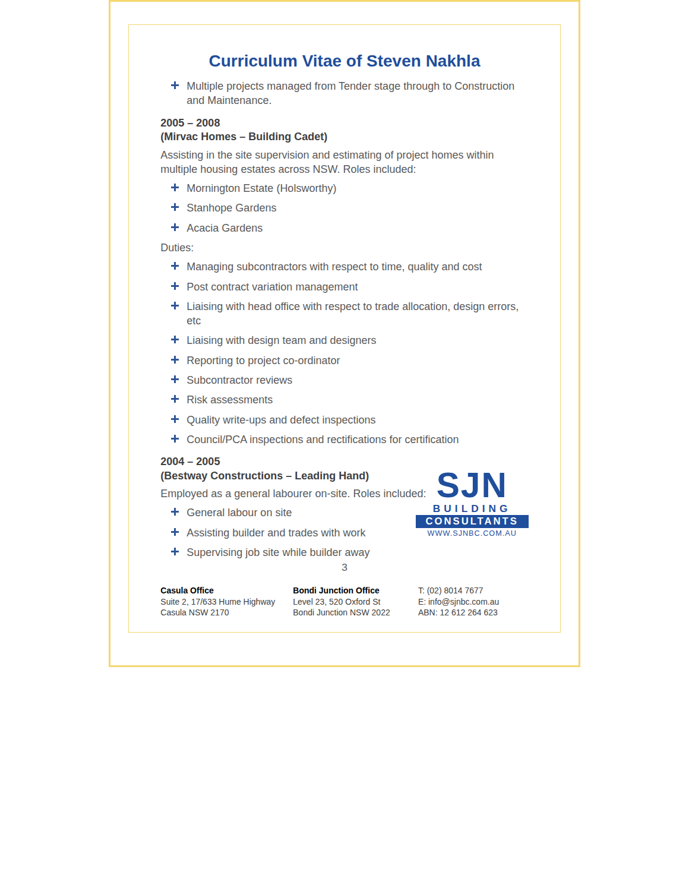Curriculum Vitae of Steven Nakhla
Multiple projects managed from Tender stage through to Construction and Maintenance.
2005 – 2008 (Mirvac Homes – Building Cadet)
Assisting in the site supervision and estimating of project homes within multiple housing estates across NSW. Roles included:
Mornington Estate (Holsworthy)
Stanhope Gardens
Acacia Gardens
Duties:
Managing subcontractors with respect to time, quality and cost
Post contract variation management
Liaising with head office with respect to trade allocation, design errors, etc
Liaising with design team and designers
Reporting to project co-ordinator
Subcontractor reviews
Risk assessments
Quality write-ups and defect inspections
Council/PCA inspections and rectifications for certification
2004 – 2005 (Bestway Constructions – Leading Hand)
Employed as a general labourer on-site. Roles included:
General labour on site
Assisting builder and trades with work
Supervising job site while builder away
SJN
BUILDING
CONSULTANTS
WWW.SJNBC.COM.AU
3
| Casula Office | Bondi Junction Office | T: (02) 8014 7677 |
| Suite 2, 17/633 Hume Highway | Level 23, 520 Oxford St | E: info@sjnbc.com.au |
| Casula NSW 2170 | Bondi Junction NSW 2022 | ABN: 12 612 264 623 |